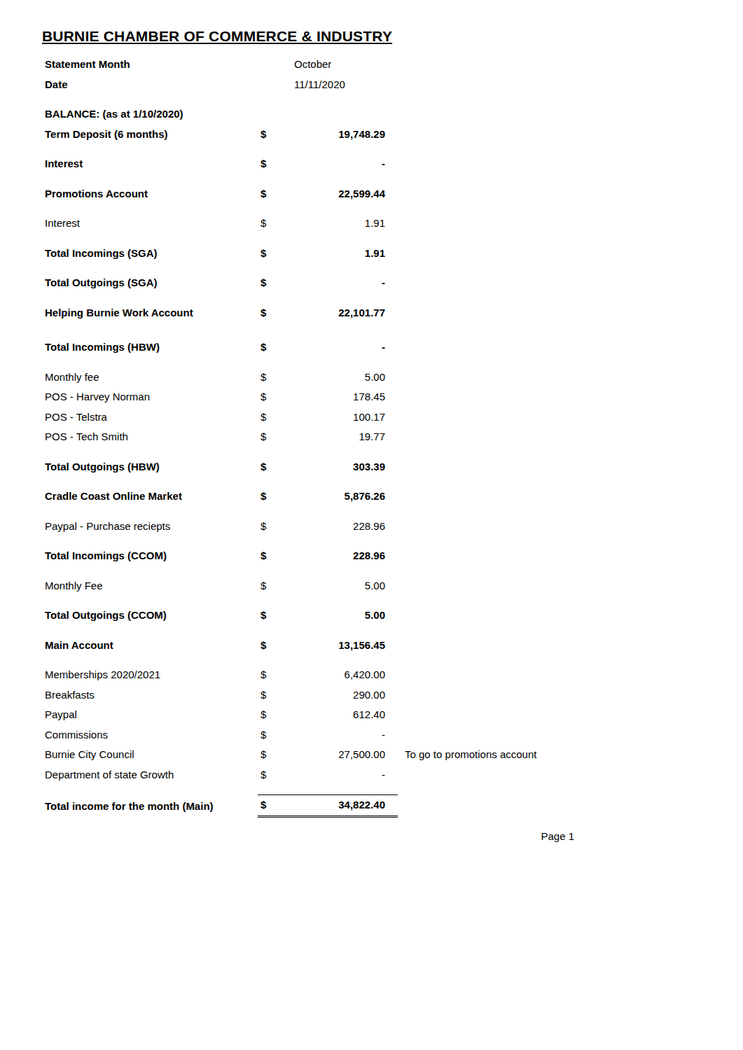BURNIE CHAMBER OF COMMERCE & INDUSTRY
| Statement Month | | October |
| Date | | 11/11/2020 |
| BALANCE: (as at 1/10/2020) | | | |
| Term Deposit (6 months) | $ | 19,748.29 | |
| Interest | $ | - | |
| Promotions Account | $ | 22,599.44 | |
| Interest | $ | 1.91 | |
| Total Incomings (SGA) | $ | 1.91 | |
| Total Outgoings (SGA) | $ | - | |
| Helping Burnie Work Account | $ | 22,101.77 | |
| Total Incomings (HBW) | $ | - | |
| Monthly fee | $ | 5.00 | |
| POS - Harvey Norman | $ | 178.45 | |
| POS - Telstra | $ | 100.17 | |
| POS - Tech Smith | $ | 19.77 | |
| Total Outgoings (HBW) | $ | 303.39 | |
| Cradle Coast Online Market | $ | 5,876.26 | |
| Paypal - Purchase reciepts | $ | 228.96 | |
| Total Incomings (CCOM) | $ | 228.96 | |
| Monthly Fee | $ | 5.00 | |
| Total Outgoings (CCOM) | $ | 5.00 | |
| Main Account | $ | 13,156.45 | |
| Memberships 2020/2021 | $ | 6,420.00 | |
| Breakfasts | $ | 290.00 | |
| Paypal | $ | 612.40 | |
| Commissions | $ | - | |
| Burnie City Council | $ | 27,500.00 | To go to promotions account |
| Department of state Growth | $ | - | |
| Total income for the month (Main) | $ | 34,822.40 | |
Page 1